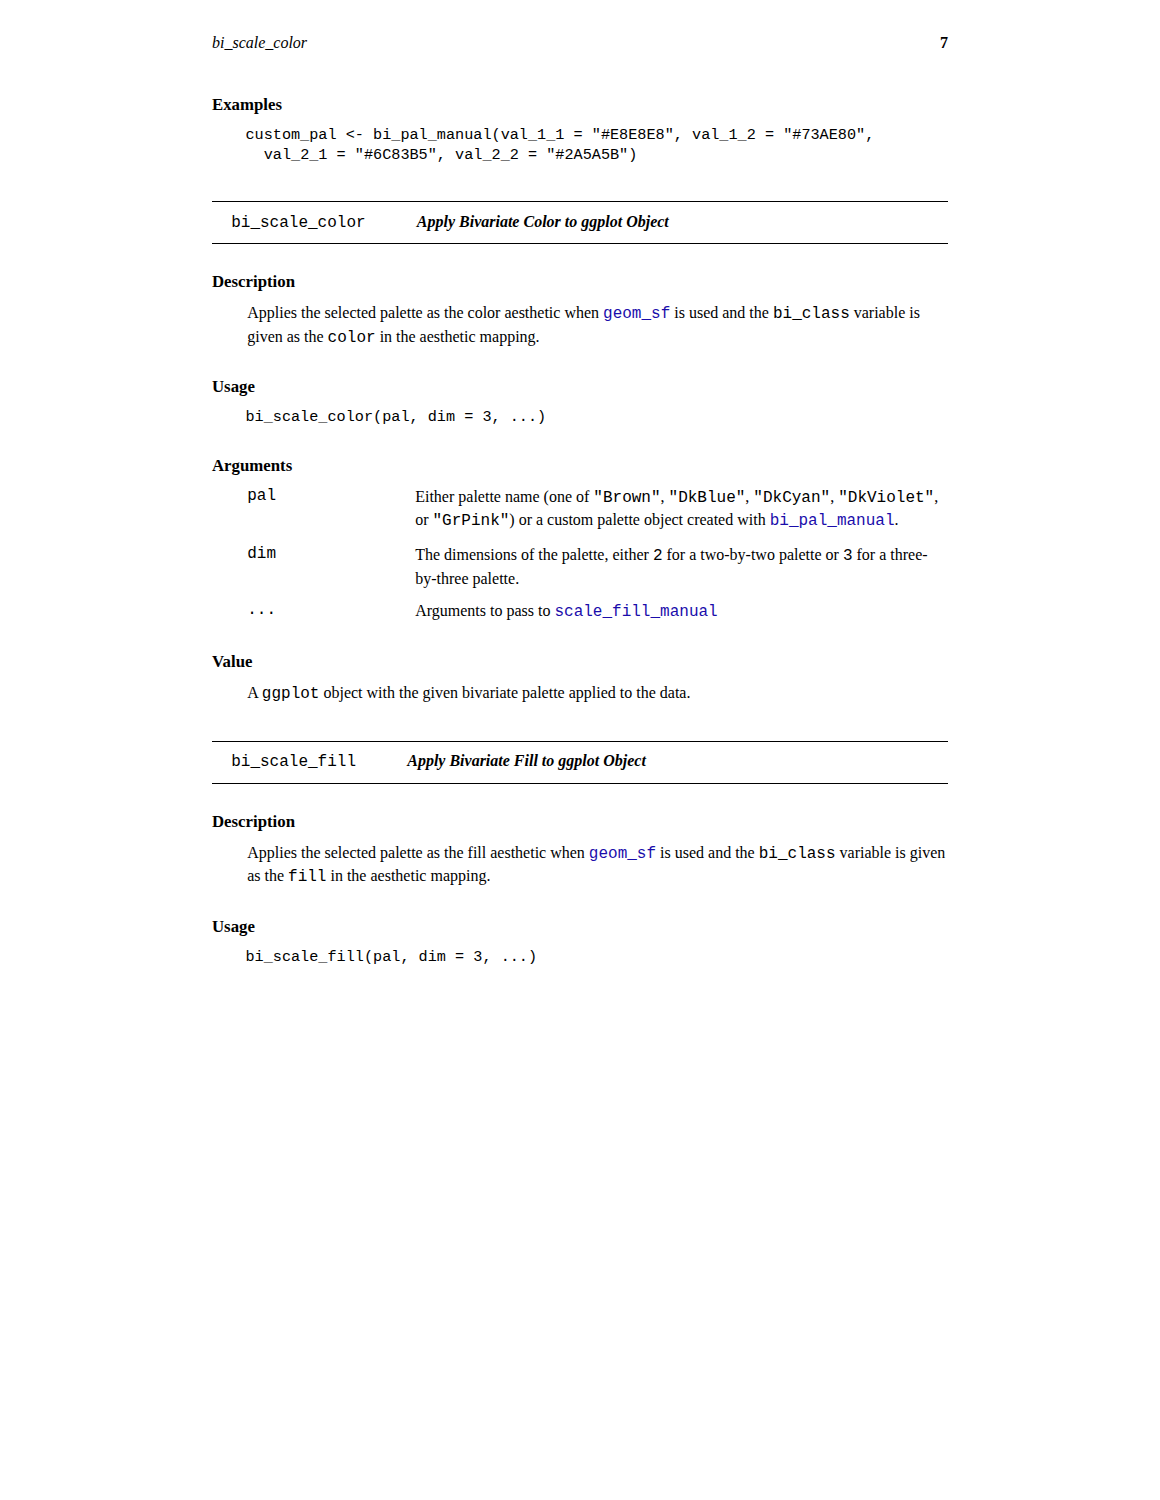bi_scale_color 7
Examples
custom_pal <- bi_pal_manual(val_1_1 = "#E8E8E8", val_1_2 = "#73AE80",
  val_2_1 = "#6C83B5", val_2_2 = "#2A5A5B")
bi_scale_color Apply Bivariate Color to ggplot Object
Description
Applies the selected palette as the color aesthetic when geom_sf is used and the bi_class variable is given as the color in the aesthetic mapping.
Usage
bi_scale_color(pal, dim = 3, ...)
Arguments
pal
Either palette name (one of "Brown", "DkBlue", "DkCyan", "DkViolet", or "GrPink") or a custom palette object created with bi_pal_manual.
dim
The dimensions of the palette, either 2 for a two-by-two palette or 3 for a three-by-three palette.
...
Arguments to pass to scale_fill_manual
Value
A ggplot object with the given bivariate palette applied to the data.
bi_scale_fill Apply Bivariate Fill to ggplot Object
Description
Applies the selected palette as the fill aesthetic when geom_sf is used and the bi_class variable is given as the fill in the aesthetic mapping.
Usage
bi_scale_fill(pal, dim = 3, ...)